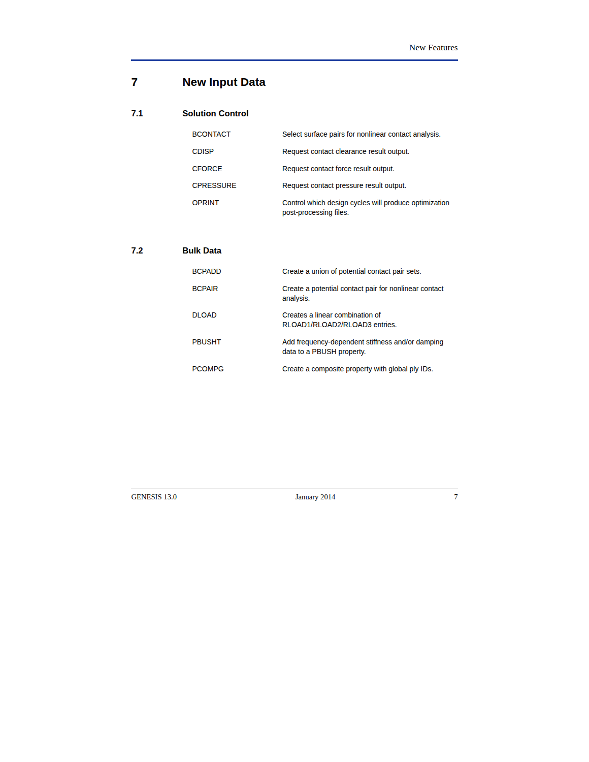New Features
7 New Input Data
7.1 Solution Control
BCONTACT
Select surface pairs for nonlinear contact analysis.
CDISP
Request contact clearance result output.
CFORCE
Request contact force result output.
CPRESSURE
Request contact pressure result output.
OPRINT
Control which design cycles will produce optimization post-processing files.
7.2 Bulk Data
BCPADD
Create a union of potential contact pair sets.
BCPAIR
Create a potential contact pair for nonlinear contact analysis.
DLOAD
Creates a linear combination of RLOAD1/RLOAD2/RLOAD3 entries.
PBUSHT
Add frequency-dependent stiffness and/or damping data to a PBUSH property.
PCOMPG
Create a composite property with global ply IDs.
GENESIS 13.0
January 2014
7